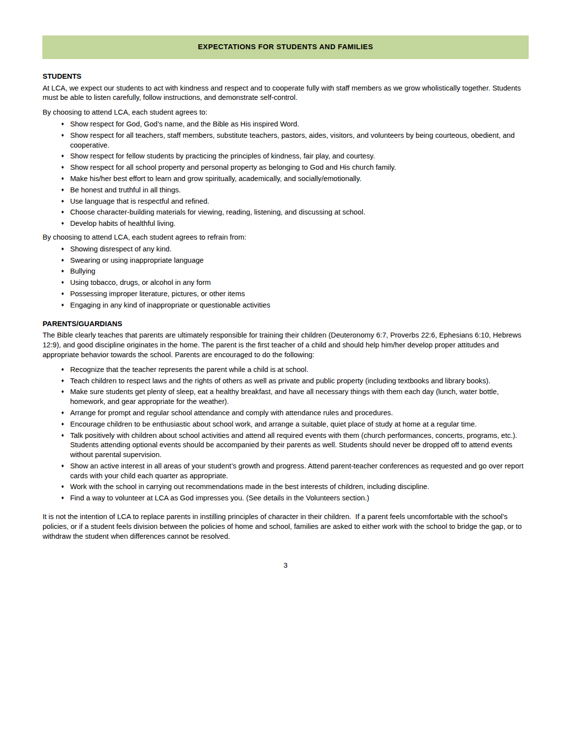EXPECTATIONS FOR STUDENTS AND FAMILIES
STUDENTS
At LCA, we expect our students to act with kindness and respect and to cooperate fully with staff members as we grow wholistically together. Students must be able to listen carefully, follow instructions, and demonstrate self-control.
By choosing to attend LCA, each student agrees to:
Show respect for God, God’s name, and the Bible as His inspired Word.
Show respect for all teachers, staff members, substitute teachers, pastors, aides, visitors, and volunteers by being courteous, obedient, and cooperative.
Show respect for fellow students by practicing the principles of kindness, fair play, and courtesy.
Show respect for all school property and personal property as belonging to God and His church family.
Make his/her best effort to learn and grow spiritually, academically, and socially/emotionally.
Be honest and truthful in all things.
Use language that is respectful and refined.
Choose character-building materials for viewing, reading, listening, and discussing at school.
Develop habits of healthful living.
By choosing to attend LCA, each student agrees to refrain from:
Showing disrespect of any kind.
Swearing or using inappropriate language
Bullying
Using tobacco, drugs, or alcohol in any form
Possessing improper literature, pictures, or other items
Engaging in any kind of inappropriate or questionable activities
PARENTS/GUARDIANS
The Bible clearly teaches that parents are ultimately responsible for training their children (Deuteronomy 6:7, Proverbs 22:6, Ephesians 6:10, Hebrews 12:9), and good discipline originates in the home. The parent is the first teacher of a child and should help him/her develop proper attitudes and appropriate behavior towards the school. Parents are encouraged to do the following:
Recognize that the teacher represents the parent while a child is at school.
Teach children to respect laws and the rights of others as well as private and public property (including textbooks and library books).
Make sure students get plenty of sleep, eat a healthy breakfast, and have all necessary things with them each day (lunch, water bottle, homework, and gear appropriate for the weather).
Arrange for prompt and regular school attendance and comply with attendance rules and procedures.
Encourage children to be enthusiastic about school work, and arrange a suitable, quiet place of study at home at a regular time.
Talk positively with children about school activities and attend all required events with them (church performances, concerts, programs, etc.). Students attending optional events should be accompanied by their parents as well. Students should never be dropped off to attend events without parental supervision.
Show an active interest in all areas of your student’s growth and progress. Attend parent-teacher conferences as requested and go over report cards with your child each quarter as appropriate.
Work with the school in carrying out recommendations made in the best interests of children, including discipline.
Find a way to volunteer at LCA as God impresses you. (See details in the Volunteers section.)
It is not the intention of LCA to replace parents in instilling principles of character in their children. If a parent feels uncomfortable with the school’s policies, or if a student feels division between the policies of home and school, families are asked to either work with the school to bridge the gap, or to withdraw the student when differences cannot be resolved.
3